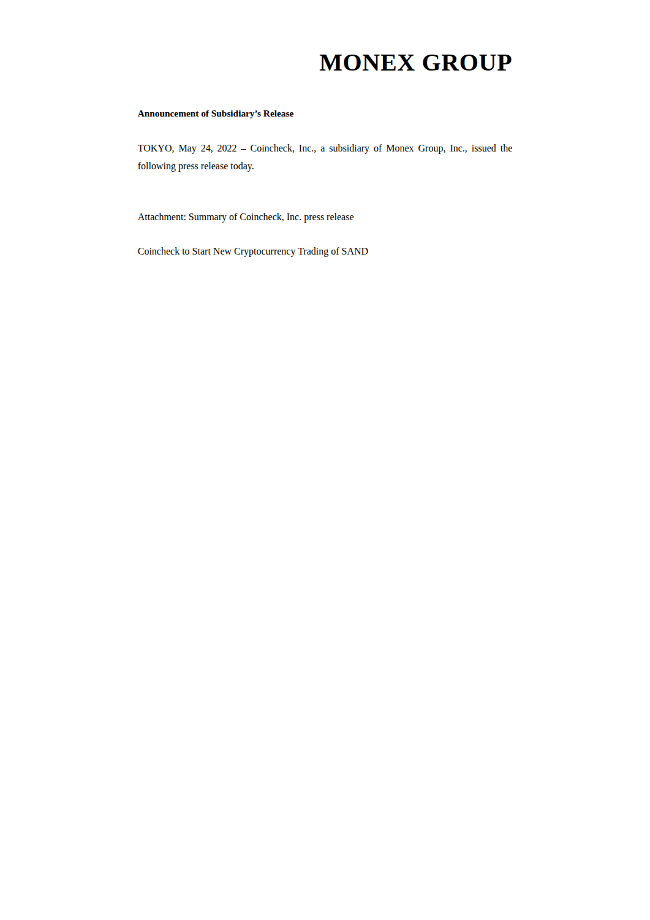MONEX GROUP
Announcement of Subsidiary’s Release
TOKYO, May 24, 2022 – Coincheck, Inc., a subsidiary of Monex Group, Inc., issued the following press release today.
Attachment: Summary of Coincheck, Inc. press release
Coincheck to Start New Cryptocurrency Trading of SAND